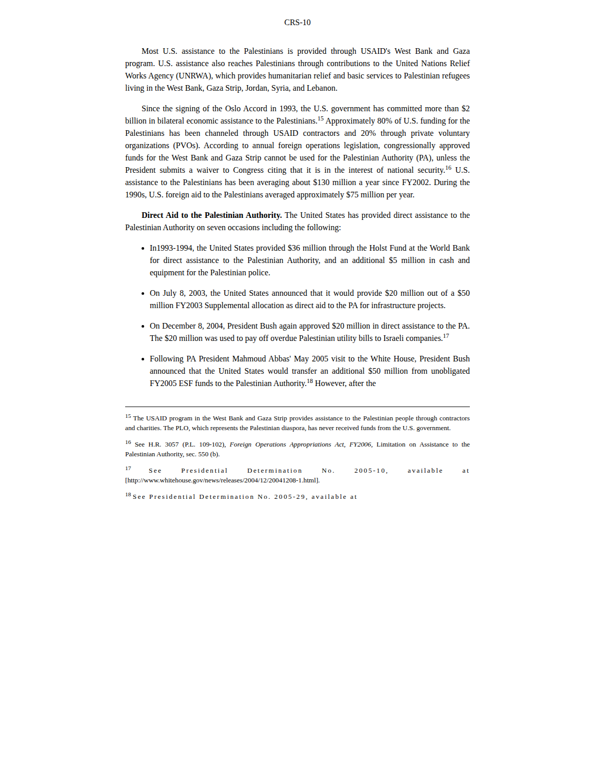CRS-10
Most U.S. assistance to the Palestinians is provided through USAID's West Bank and Gaza program. U.S. assistance also reaches Palestinians through contributions to the United Nations Relief Works Agency (UNRWA), which provides humanitarian relief and basic services to Palestinian refugees living in the West Bank, Gaza Strip, Jordan, Syria, and Lebanon.
Since the signing of the Oslo Accord in 1993, the U.S. government has committed more than $2 billion in bilateral economic assistance to the Palestinians.15 Approximately 80% of U.S. funding for the Palestinians has been channeled through USAID contractors and 20% through private voluntary organizations (PVOs). According to annual foreign operations legislation, congressionally approved funds for the West Bank and Gaza Strip cannot be used for the Palestinian Authority (PA), unless the President submits a waiver to Congress citing that it is in the interest of national security.16 U.S. assistance to the Palestinians has been averaging about $130 million a year since FY2002. During the 1990s, U.S. foreign aid to the Palestinians averaged approximately $75 million per year.
Direct Aid to the Palestinian Authority. The United States has provided direct assistance to the Palestinian Authority on seven occasions including the following:
In1993-1994, the United States provided $36 million through the Holst Fund at the World Bank for direct assistance to the Palestinian Authority, and an additional $5 million in cash and equipment for the Palestinian police.
On July 8, 2003, the United States announced that it would provide $20 million out of a $50 million FY2003 Supplemental allocation as direct aid to the PA for infrastructure projects.
On December 8, 2004, President Bush again approved $20 million in direct assistance to the PA. The $20 million was used to pay off overdue Palestinian utility bills to Israeli companies.17
Following PA President Mahmoud Abbas' May 2005 visit to the White House, President Bush announced that the United States would transfer an additional $50 million from unobligated FY2005 ESF funds to the Palestinian Authority.18 However, after the
15 The USAID program in the West Bank and Gaza Strip provides assistance to the Palestinian people through contractors and charities. The PLO, which represents the Palestinian diaspora, has never received funds from the U.S. government.
16 See H.R. 3057 (P.L. 109-102), Foreign Operations Appropriations Act, FY2006, Limitation on Assistance to the Palestinian Authority, sec. 550 (b).
17 See Presidential Determination No. 2005-10, available at [http://www.whitehouse.gov/news/releases/2004/12/20041208-1.html].
18 See Presidential Determination No. 2005-29, available at